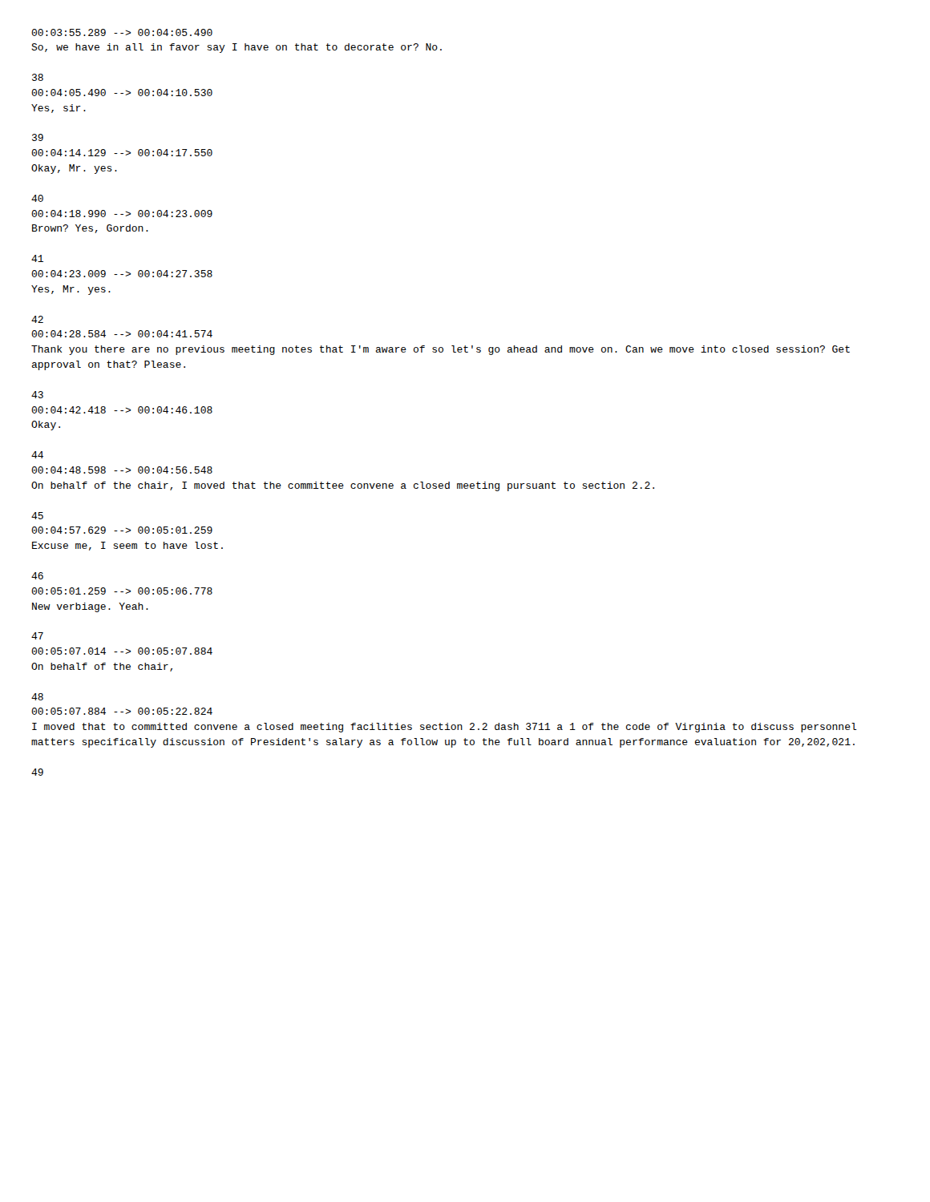00:03:55.289 --> 00:04:05.490
So, we have in all in favor say I have on that to decorate or? No.
38
00:04:05.490 --> 00:04:10.530
Yes, sir.
39
00:04:14.129 --> 00:04:17.550
Okay, Mr. yes.
40
00:04:18.990 --> 00:04:23.009
Brown? Yes, Gordon.
41
00:04:23.009 --> 00:04:27.358
Yes, Mr. yes.
42
00:04:28.584 --> 00:04:41.574
Thank you there are no previous meeting notes that I'm aware of so let's go ahead and move on. Can we move into closed session? Get approval on that? Please.
43
00:04:42.418 --> 00:04:46.108
Okay.
44
00:04:48.598 --> 00:04:56.548
On behalf of the chair, I moved that the committee convene a closed meeting pursuant to section 2.2.
45
00:04:57.629 --> 00:05:01.259
Excuse me, I seem to have lost.
46
00:05:01.259 --> 00:05:06.778
New verbiage. Yeah.
47
00:05:07.014 --> 00:05:07.884
On behalf of the chair,
48
00:05:07.884 --> 00:05:22.824
I moved that to committed convene a closed meeting facilities section 2.2 dash 3711 a 1 of the code of Virginia to discuss personnel matters specifically discussion of President's salary as a follow up to the full board annual performance evaluation for 20,202,021.
49